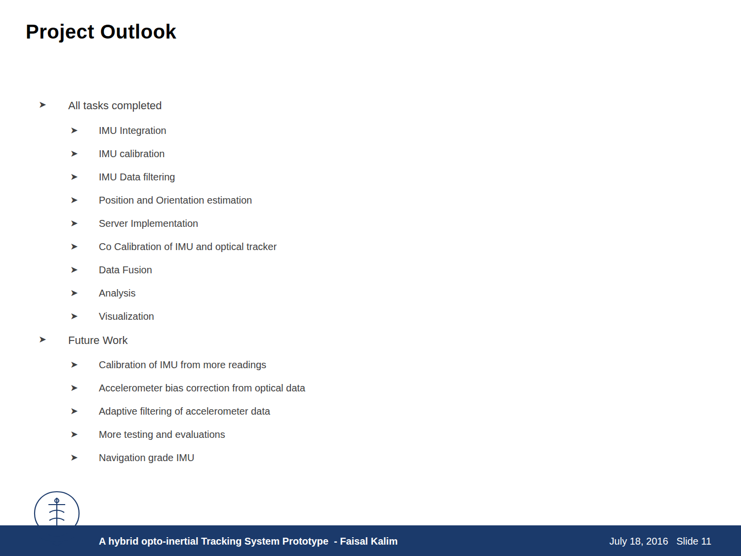Project Outlook
➤All tasks completed
➤IMU Integration
➤IMU calibration
➤IMU Data filtering
➤Position and Orientation estimation
➤Server Implementation
➤Co Calibration of IMU and optical tracker
➤Data Fusion
➤Analysis
➤Visualization
➤Future Work
➤Calibration of IMU from more readings
➤Accelerometer bias correction from optical data
➤Adaptive filtering of accelerometer data
➤More testing and evaluations
➤Navigation grade IMU
A hybrid opto-inertial Tracking System Prototype - Faisal Kalim
July 18, 2016 Slide 11
C A M P